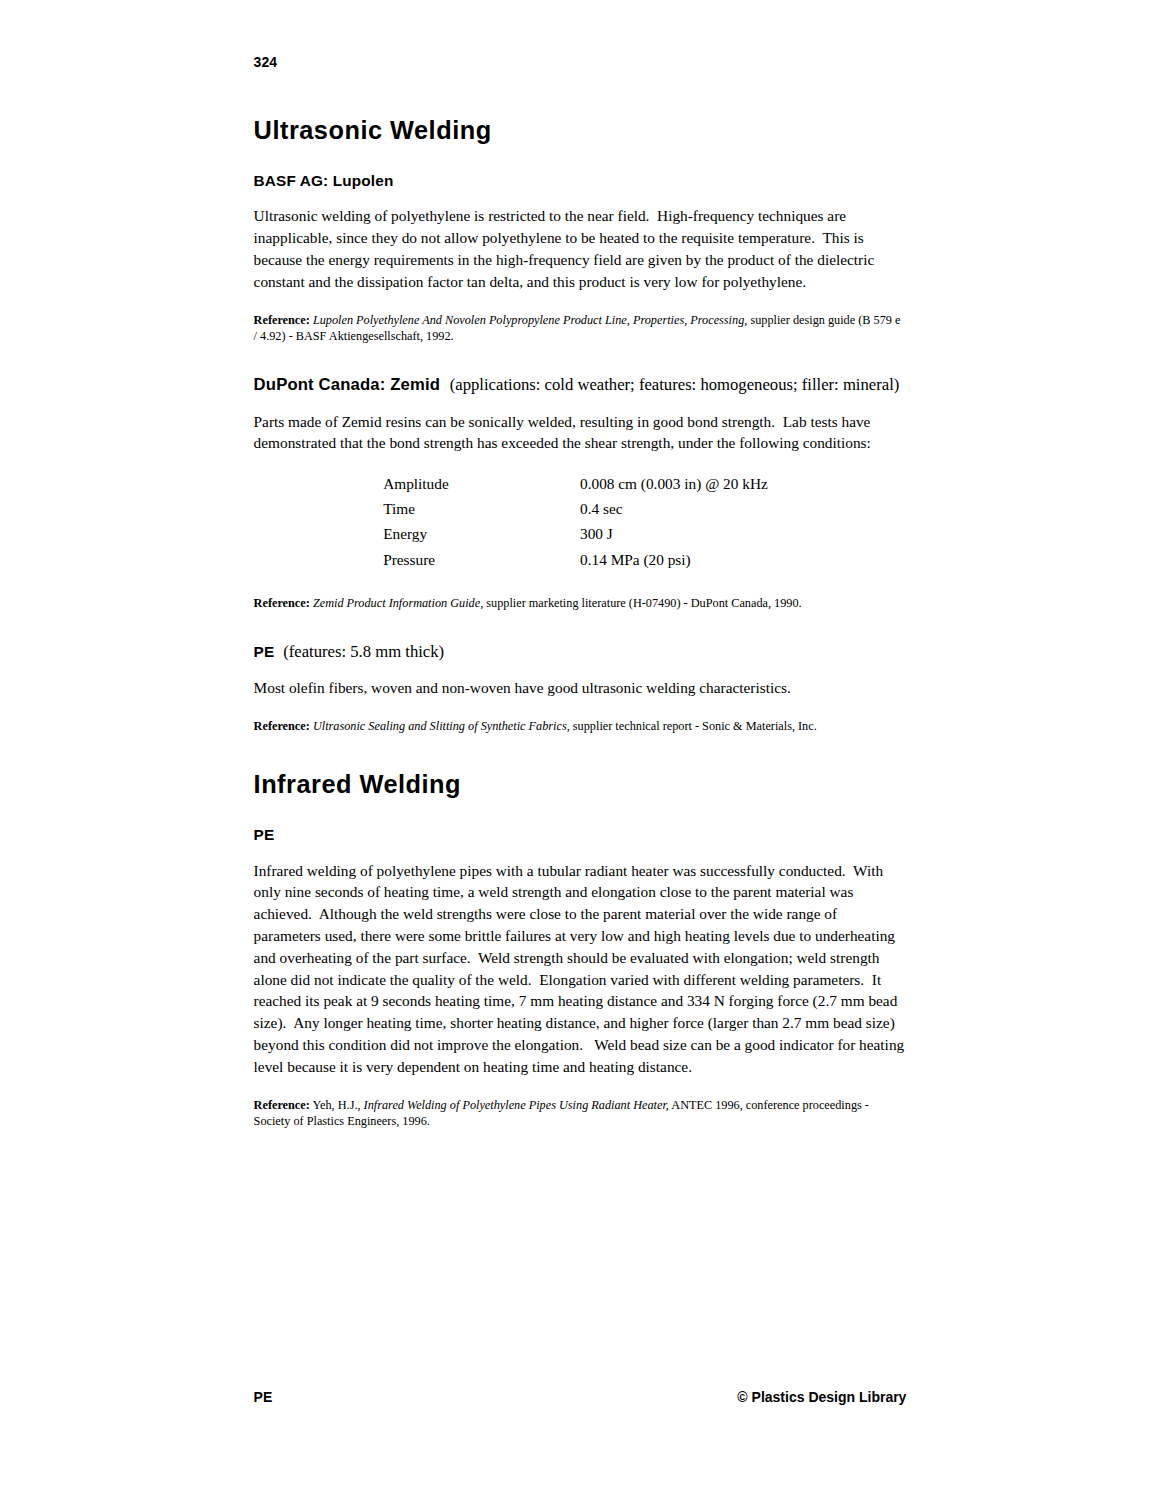324
Ultrasonic Welding
BASF AG: Lupolen
Ultrasonic welding of polyethylene is restricted to the near field. High-frequency techniques are inapplicable, since they do not allow polyethylene to be heated to the requisite temperature. This is because the energy requirements in the high-frequency field are given by the product of the dielectric constant and the dissipation factor tan delta, and this product is very low for polyethylene.
Reference: Lupolen Polyethylene And Novolen Polypropylene Product Line, Properties, Processing, supplier design guide (B 579 e / 4.92) - BASF Aktiengesellschaft, 1992.
DuPont Canada: Zemid (applications: cold weather; features: homogeneous; filler: mineral)
Parts made of Zemid resins can be sonically welded, resulting in good bond strength. Lab tests have demonstrated that the bond strength has exceeded the shear strength, under the following conditions:
| Amplitude | 0.008 cm (0.003 in) @ 20 kHz |
| Time | 0.4 sec |
| Energy | 300 J |
| Pressure | 0.14 MPa (20 psi) |
Reference: Zemid Product Information Guide, supplier marketing literature (H-07490) - DuPont Canada, 1990.
PE (features: 5.8 mm thick)
Most olefin fibers, woven and non-woven have good ultrasonic welding characteristics.
Reference: Ultrasonic Sealing and Slitting of Synthetic Fabrics, supplier technical report - Sonic & Materials, Inc.
Infrared Welding
PE
Infrared welding of polyethylene pipes with a tubular radiant heater was successfully conducted. With only nine seconds of heating time, a weld strength and elongation close to the parent material was achieved. Although the weld strengths were close to the parent material over the wide range of parameters used, there were some brittle failures at very low and high heating levels due to underheating and overheating of the part surface. Weld strength should be evaluated with elongation; weld strength alone did not indicate the quality of the weld. Elongation varied with different welding parameters. It reached its peak at 9 seconds heating time, 7 mm heating distance and 334 N forging force (2.7 mm bead size). Any longer heating time, shorter heating distance, and higher force (larger than 2.7 mm bead size) beyond this condition did not improve the elongation. Weld bead size can be a good indicator for heating level because it is very dependent on heating time and heating distance.
Reference: Yeh, H.J., Infrared Welding of Polyethylene Pipes Using Radiant Heater, ANTEC 1996, conference proceedings - Society of Plastics Engineers, 1996.
PE © Plastics Design Library